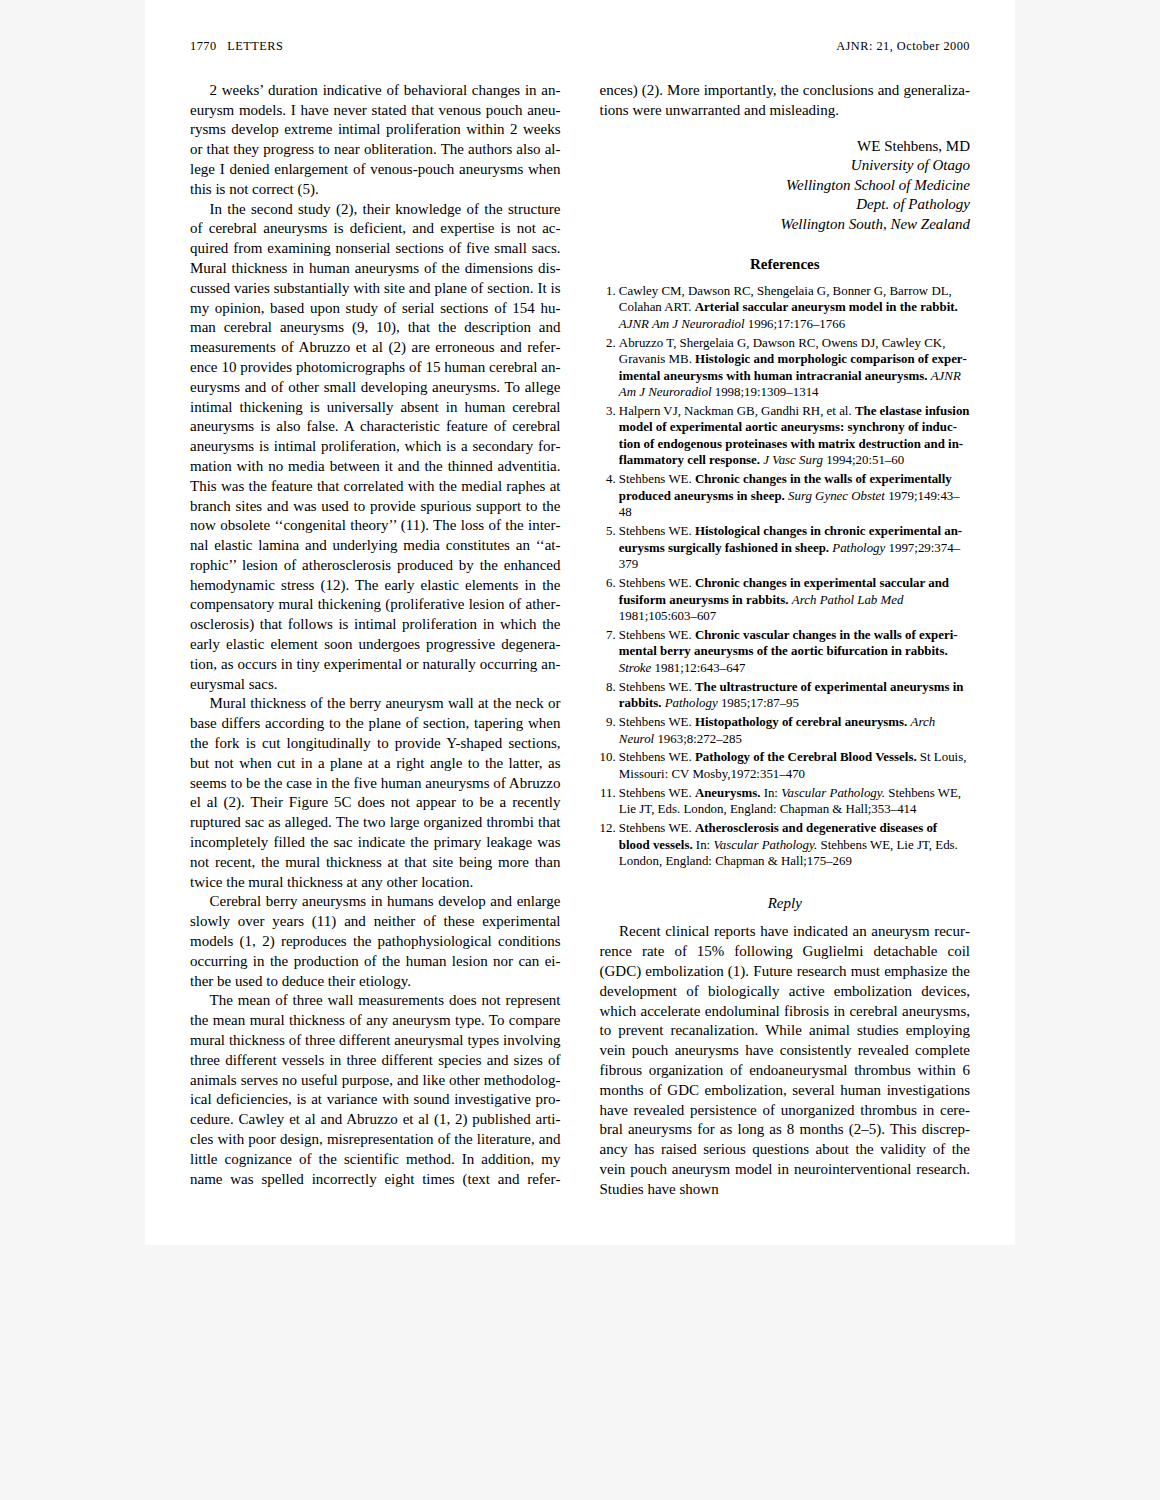1770 LETTERS AJNR: 21, October 2000
2 weeks’ duration indicative of behavioral changes in aneurysm models. I have never stated that venous pouch aneurysms develop extreme intimal proliferation within 2 weeks or that they progress to near obliteration. The authors also allege I denied enlargement of venous-pouch aneurysms when this is not correct (5).
In the second study (2), their knowledge of the structure of cerebral aneurysms is deficient, and expertise is not acquired from examining nonserial sections of five small sacs. Mural thickness in human aneurysms of the dimensions discussed varies substantially with site and plane of section. It is my opinion, based upon study of serial sections of 154 human cerebral aneurysms (9, 10), that the description and measurements of Abruzzo et al (2) are erroneous and reference 10 provides photomicrographs of 15 human cerebral aneurysms and of other small developing aneurysms. To allege intimal thickening is universally absent in human cerebral aneurysms is also false. A characteristic feature of cerebral aneurysms is intimal proliferation, which is a secondary formation with no media between it and the thinned adventitia. This was the feature that correlated with the medial raphes at branch sites and was used to provide spurious support to the now obsolete ‘‘congenital theory’’ (11). The loss of the internal elastic lamina and underlying media constitutes an ‘‘atrophic’’ lesion of atherosclerosis produced by the enhanced hemodynamic stress (12). The early elastic elements in the compensatory mural thickening (proliferative lesion of atherosclerosis) that follows is intimal proliferation in which the early elastic element soon undergoes progressive degeneration, as occurs in tiny experimental or naturally occurring aneurysmal sacs.
Mural thickness of the berry aneurysm wall at the neck or base differs according to the plane of section, tapering when the fork is cut longitudinally to provide Y-shaped sections, but not when cut in a plane at a right angle to the latter, as seems to be the case in the five human aneurysms of Abruzzo el al (2). Their Figure 5C does not appear to be a recently ruptured sac as alleged. The two large organized thrombi that incompletely filled the sac indicate the primary leakage was not recent, the mural thickness at that site being more than twice the mural thickness at any other location.
Cerebral berry aneurysms in humans develop and enlarge slowly over years (11) and neither of these experimental models (1, 2) reproduces the pathophysiological conditions occurring in the production of the human lesion nor can either be used to deduce their etiology.
The mean of three wall measurements does not represent the mean mural thickness of any aneurysm type. To compare mural thickness of three different aneurysmal types involving three different vessels in three different species and sizes of animals serves no useful purpose, and like other methodological deficiencies, is at variance with sound investigative procedure. Cawley et al and Abruzzo et al (1, 2) published articles with poor design, misrepresentation of the literature, and little cognizance of the scientific method. In addition, my name was spelled incorrectly eight times (text and references) (2). More importantly, the conclusions and generalizations were unwarranted and misleading.
WE Stehbens, MD
University of Otago
Wellington School of Medicine
Dept. of Pathology
Wellington South, New Zealand
References
Cawley CM, Dawson RC, Shengelaia G, Bonner G, Barrow DL, Colahan ART. Arterial saccular aneurysm model in the rabbit. AJNR Am J Neuroradiol 1996;17:176–1766
Abruzzo T, Shergelaia G, Dawson RC, Owens DJ, Cawley CK, Gravanis MB. Histologic and morphologic comparison of experimental aneurysms with human intracranial aneurysms. AJNR Am J Neuroradiol 1998;19:1309–1314
Halpern VJ, Nackman GB, Gandhi RH, et al. The elastase infusion model of experimental aortic aneurysms: synchrony of induction of endogenous proteinases with matrix destruction and inflammatory cell response. J Vasc Surg 1994;20:51–60
Stehbens WE. Chronic changes in the walls of experimentally produced aneurysms in sheep. Surg Gynec Obstet 1979;149:43–48
Stehbens WE. Histological changes in chronic experimental aneurysms surgically fashioned in sheep. Pathology 1997;29:374–379
Stehbens WE. Chronic changes in experimental saccular and fusiform aneurysms in rabbits. Arch Pathol Lab Med 1981;105:603–607
Stehbens WE. Chronic vascular changes in the walls of experimental berry aneurysms of the aortic bifurcation in rabbits. Stroke 1981;12:643–647
Stehbens WE. The ultrastructure of experimental aneurysms in rabbits. Pathology 1985;17:87–95
Stehbens WE. Histopathology of cerebral aneurysms. Arch Neurol 1963;8:272–285
Stehbens WE. Pathology of the Cerebral Blood Vessels. St Louis, Missouri: CV Mosby,1972:351–470
Stehbens WE. Aneurysms. In: Vascular Pathology. Stehbens WE, Lie JT, Eds. London, England: Chapman & Hall;353–414
Stehbens WE. Atherosclerosis and degenerative diseases of blood vessels. In: Vascular Pathology. Stehbens WE, Lie JT, Eds. London, England: Chapman & Hall;175–269
Reply
Recent clinical reports have indicated an aneurysm recurrence rate of 15% following Guglielmi detachable coil (GDC) embolization (1). Future research must emphasize the development of biologically active embolization devices, which accelerate endoluminal fibrosis in cerebral aneurysms, to prevent recanalization. While animal studies employing vein pouch aneurysms have consistently revealed complete fibrous organization of endoaneurysmal thrombus within 6 months of GDC embolization, several human investigations have revealed persistence of unorganized thrombus in cerebral aneurysms for as long as 8 months (2–5). This discrepancy has raised serious questions about the validity of the vein pouch aneurysm model in neurointerventional research. Studies have shown